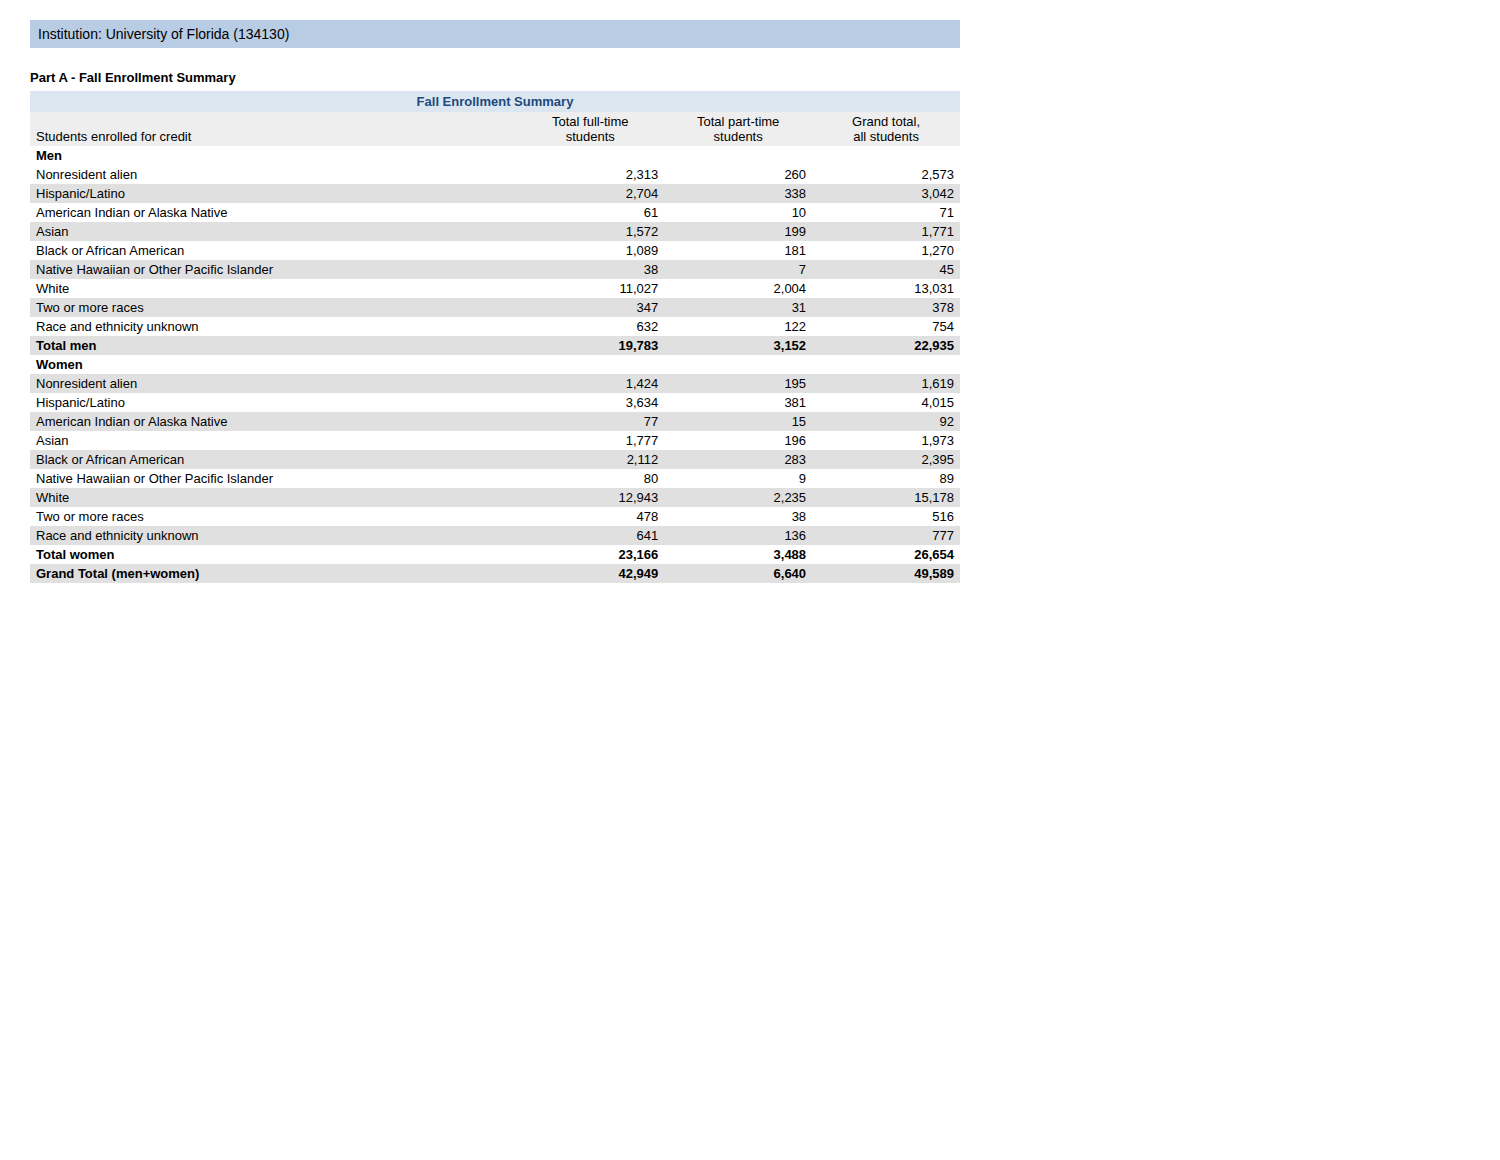Institution: University of Florida (134130)
Part A - Fall Enrollment Summary
Fall Enrollment Summary
| Students enrolled for credit | Total full-time students | Total part-time students | Grand total, all students |
| --- | --- | --- | --- |
| Men | | | |
| Nonresident alien | 2,313 | 260 | 2,573 |
| Hispanic/Latino | 2,704 | 338 | 3,042 |
| American Indian or Alaska Native | 61 | 10 | 71 |
| Asian | 1,572 | 199 | 1,771 |
| Black or African American | 1,089 | 181 | 1,270 |
| Native Hawaiian or Other Pacific Islander | 38 | 7 | 45 |
| White | 11,027 | 2,004 | 13,031 |
| Two or more races | 347 | 31 | 378 |
| Race and ethnicity unknown | 632 | 122 | 754 |
| Total men | 19,783 | 3,152 | 22,935 |
| Women | | | |
| Nonresident alien | 1,424 | 195 | 1,619 |
| Hispanic/Latino | 3,634 | 381 | 4,015 |
| American Indian or Alaska Native | 77 | 15 | 92 |
| Asian | 1,777 | 196 | 1,973 |
| Black or African American | 2,112 | 283 | 2,395 |
| Native Hawaiian or Other Pacific Islander | 80 | 9 | 89 |
| White | 12,943 | 2,235 | 15,178 |
| Two or more races | 478 | 38 | 516 |
| Race and ethnicity unknown | 641 | 136 | 777 |
| Total women | 23,166 | 3,488 | 26,654 |
| Grand Total (men+women) | 42,949 | 6,640 | 49,589 |